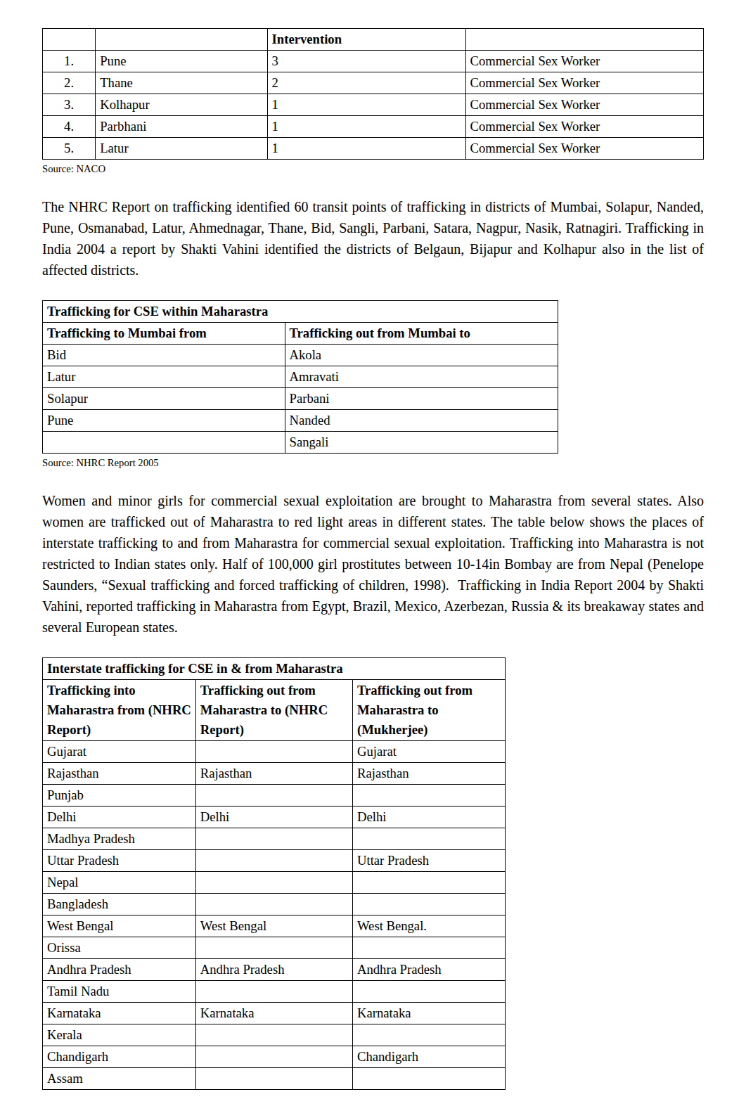| | | Intervention | |
| 1. | Pune | 3 | Commercial Sex Worker |
| 2. | Thane | 2 | Commercial Sex Worker |
| 3. | Kolhapur | 1 | Commercial Sex Worker |
| 4. | Parbhani | 1 | Commercial Sex Worker |
| 5. | Latur | 1 | Commercial Sex Worker |
Source: NACO
The NHRC Report on trafficking identified 60 transit points of trafficking in districts of Mumbai, Solapur, Nanded, Pune, Osmanabad, Latur, Ahmednagar, Thane, Bid, Sangli, Parbani, Satara, Nagpur, Nasik, Ratnagiri. Trafficking in India 2004 a report by Shakti Vahini identified the districts of Belgaun, Bijapur and Kolhapur also in the list of affected districts.
| Trafficking for CSE within Maharastra |
| --- |
| Trafficking to Mumbai from | Trafficking out from Mumbai to |
| Bid | Akola |
| Latur | Amravati |
| Solapur | Parbani |
| Pune | Nanded |
| | Sangali |
Source: NHRC Report 2005
Women and minor girls for commercial sexual exploitation are brought to Maharastra from several states. Also women are trafficked out of Maharastra to red light areas in different states. The table below shows the places of interstate trafficking to and from Maharastra for commercial sexual exploitation. Trafficking into Maharastra is not restricted to Indian states only. Half of 100,000 girl prostitutes between 10-14in Bombay are from Nepal (Penelope Saunders, “Sexual trafficking and forced trafficking of children, 1998). Trafficking in India Report 2004 by Shakti Vahini, reported trafficking in Maharastra from Egypt, Brazil, Mexico, Azerbezan, Russia & its breakaway states and several European states.
| Interstate trafficking for CSE in & from Maharastra |
| --- |
| Trafficking into Maharastra from (NHRC Report) | Trafficking out from Maharastra to (NHRC Report) | Trafficking out from Maharastra to (Mukherjee) |
| Gujarat | | Gujarat |
| Rajasthan | Rajasthan | Rajasthan |
| Punjab | | |
| Delhi | Delhi | Delhi |
| Madhya Pradesh | | |
| Uttar Pradesh | | Uttar Pradesh |
| Nepal | | |
| Bangladesh | | |
| West Bengal | West Bengal | West Bengal. |
| Orissa | | |
| Andhra Pradesh | Andhra Pradesh | Andhra Pradesh |
| Tamil Nadu | | |
| Karnataka | Karnataka | Karnataka |
| Kerala | | |
| Chandigarh | | Chandigarh |
| Assam | | |